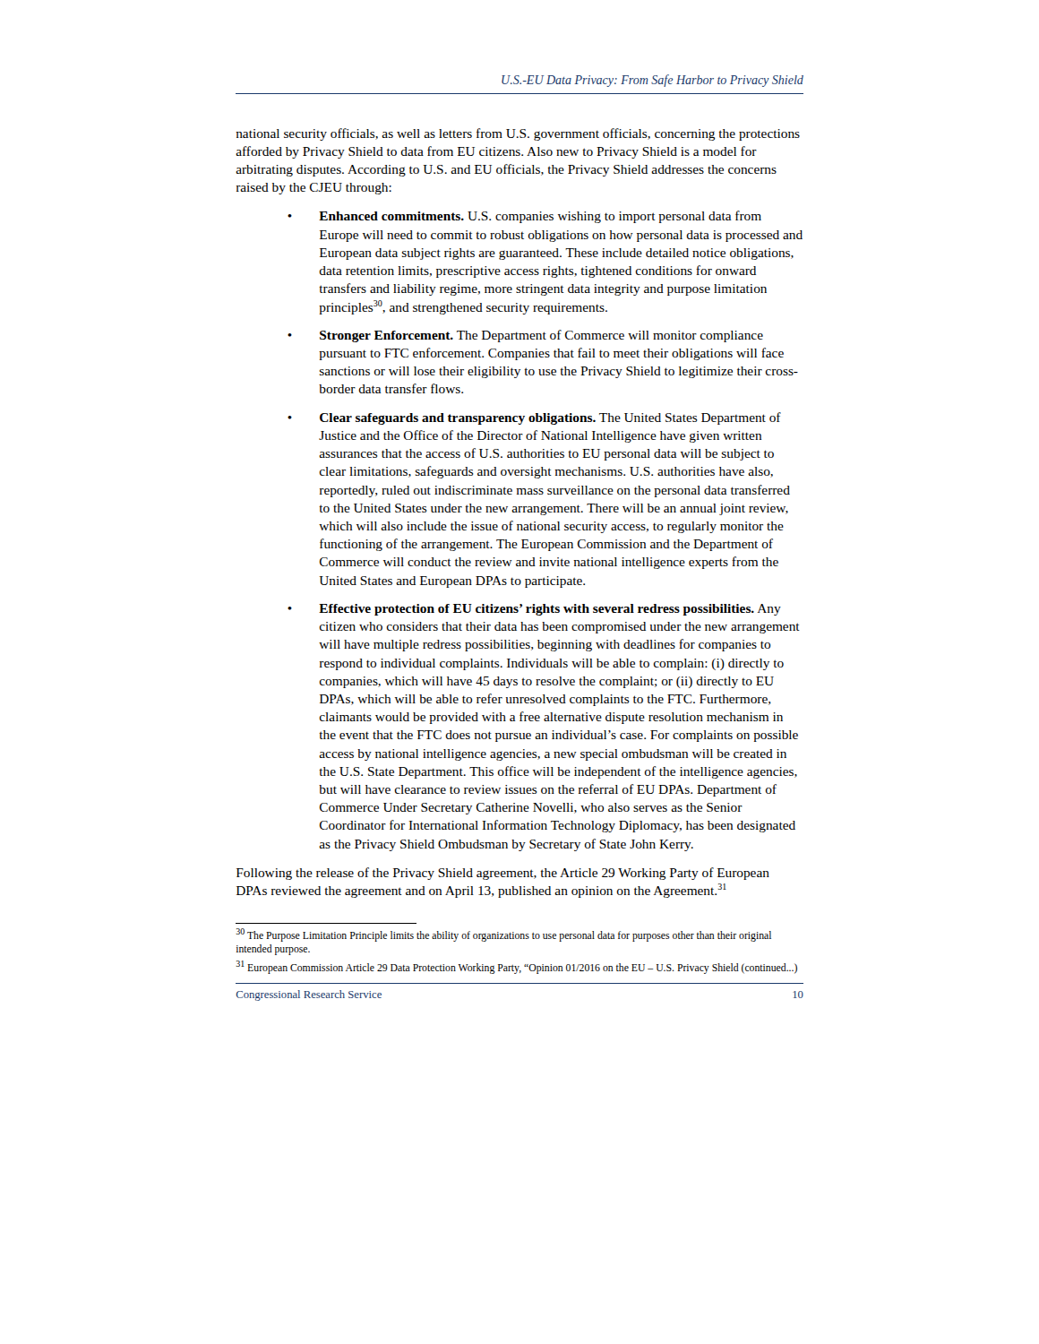U.S.-EU Data Privacy: From Safe Harbor to Privacy Shield
national security officials, as well as letters from U.S. government officials, concerning the protections afforded by Privacy Shield to data from EU citizens. Also new to Privacy Shield is a model for arbitrating disputes. According to U.S. and EU officials, the Privacy Shield addresses the concerns raised by the CJEU through:
Enhanced commitments. U.S. companies wishing to import personal data from Europe will need to commit to robust obligations on how personal data is processed and European data subject rights are guaranteed. These include detailed notice obligations, data retention limits, prescriptive access rights, tightened conditions for onward transfers and liability regime, more stringent data integrity and purpose limitation principles30, and strengthened security requirements.
Stronger Enforcement. The Department of Commerce will monitor compliance pursuant to FTC enforcement. Companies that fail to meet their obligations will face sanctions or will lose their eligibility to use the Privacy Shield to legitimize their cross-border data transfer flows.
Clear safeguards and transparency obligations. The United States Department of Justice and the Office of the Director of National Intelligence have given written assurances that the access of U.S. authorities to EU personal data will be subject to clear limitations, safeguards and oversight mechanisms. U.S. authorities have also, reportedly, ruled out indiscriminate mass surveillance on the personal data transferred to the United States under the new arrangement. There will be an annual joint review, which will also include the issue of national security access, to regularly monitor the functioning of the arrangement. The European Commission and the Department of Commerce will conduct the review and invite national intelligence experts from the United States and European DPAs to participate.
Effective protection of EU citizens’ rights with several redress possibilities. Any citizen who considers that their data has been compromised under the new arrangement will have multiple redress possibilities, beginning with deadlines for companies to respond to individual complaints. Individuals will be able to complain: (i) directly to companies, which will have 45 days to resolve the complaint; or (ii) directly to EU DPAs, which will be able to refer unresolved complaints to the FTC. Furthermore, claimants would be provided with a free alternative dispute resolution mechanism in the event that the FTC does not pursue an individual’s case. For complaints on possible access by national intelligence agencies, a new special ombudsman will be created in the U.S. State Department. This office will be independent of the intelligence agencies, but will have clearance to review issues on the referral of EU DPAs. Department of Commerce Under Secretary Catherine Novelli, who also serves as the Senior Coordinator for International Information Technology Diplomacy, has been designated as the Privacy Shield Ombudsman by Secretary of State John Kerry.
Following the release of the Privacy Shield agreement, the Article 29 Working Party of European DPAs reviewed the agreement and on April 13, published an opinion on the Agreement.31
30 The Purpose Limitation Principle limits the ability of organizations to use personal data for purposes other than their original intended purpose.
31 European Commission Article 29 Data Protection Working Party, “Opinion 01/2016 on the EU – U.S. Privacy Shield (continued...)
Congressional Research Service 10